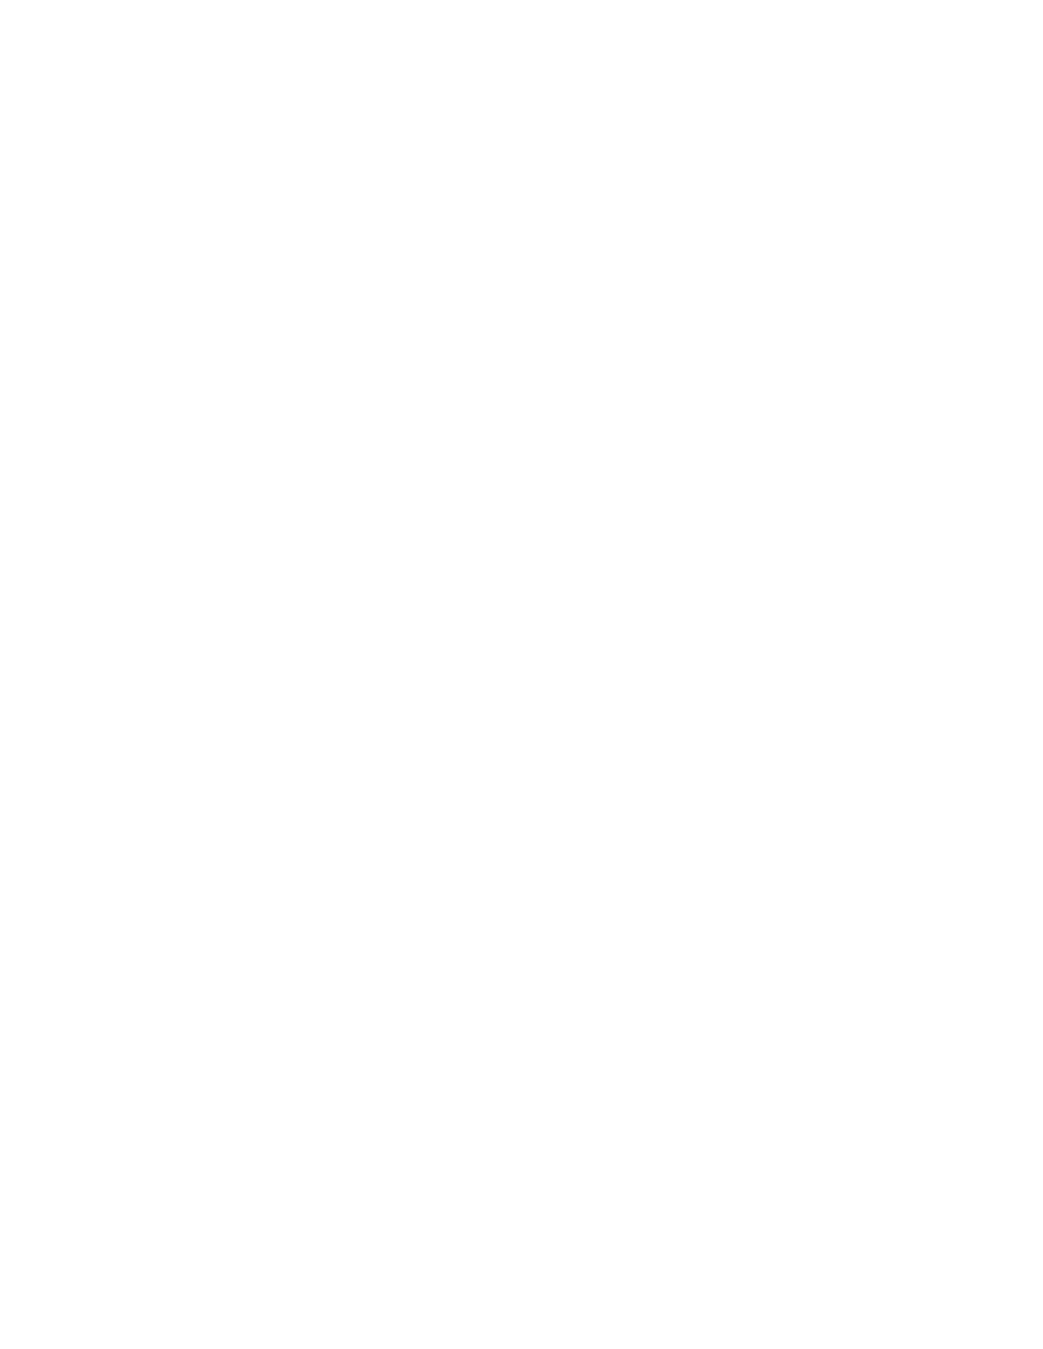Photographs of Androscoggin Valley Hospital and its biomass boiler system